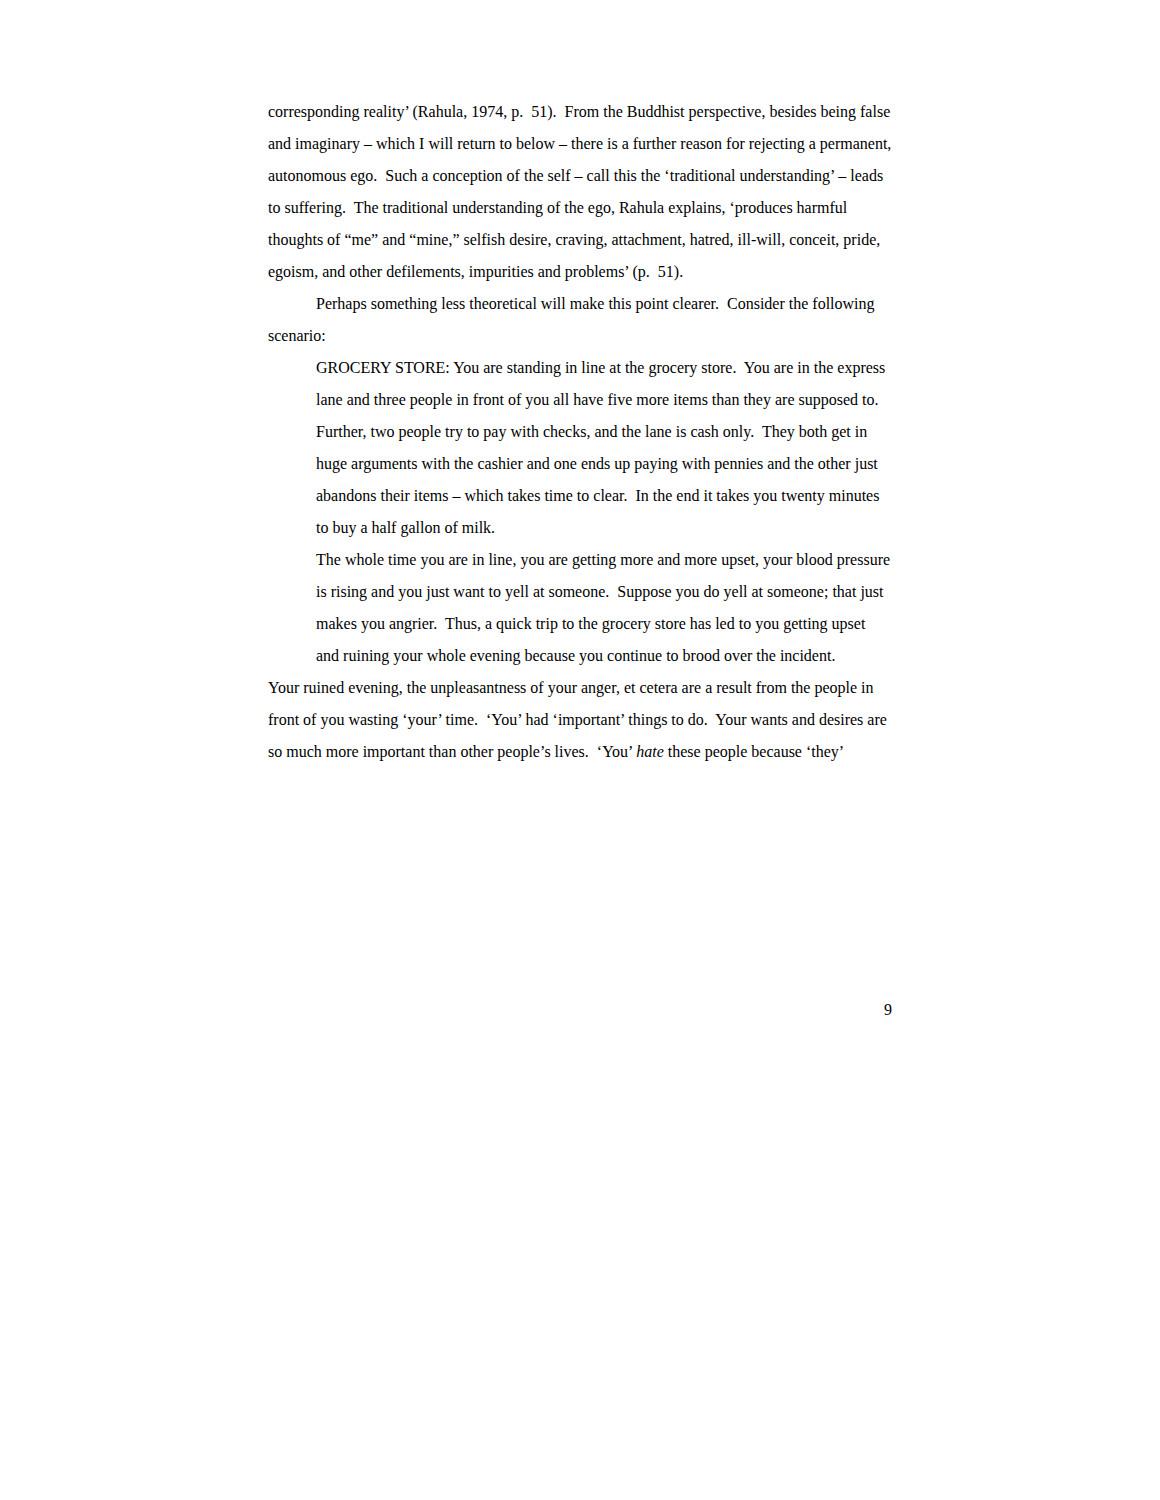corresponding reality’ (Rahula, 1974, p. 51). From the Buddhist perspective, besides being false and imaginary – which I will return to below – there is a further reason for rejecting a permanent, autonomous ego. Such a conception of the self – call this the ‘traditional understanding’ – leads to suffering. The traditional understanding of the ego, Rahula explains, ‘produces harmful thoughts of “me” and “mine,” selfish desire, craving, attachment, hatred, ill-will, conceit, pride, egoism, and other defilements, impurities and problems’ (p. 51).
Perhaps something less theoretical will make this point clearer. Consider the following scenario:
GROCERY STORE: You are standing in line at the grocery store. You are in the express lane and three people in front of you all have five more items than they are supposed to. Further, two people try to pay with checks, and the lane is cash only. They both get in huge arguments with the cashier and one ends up paying with pennies and the other just abandons their items – which takes time to clear. In the end it takes you twenty minutes to buy a half gallon of milk.
The whole time you are in line, you are getting more and more upset, your blood pressure is rising and you just want to yell at someone. Suppose you do yell at someone; that just makes you angrier. Thus, a quick trip to the grocery store has led to you getting upset and ruining your whole evening because you continue to brood over the incident.
Your ruined evening, the unpleasantness of your anger, et cetera are a result from the people in front of you wasting ‘your’ time. ‘You’ had ‘important’ things to do. Your wants and desires are so much more important than other people’s lives. ‘You’ hate these people because ‘they’
9